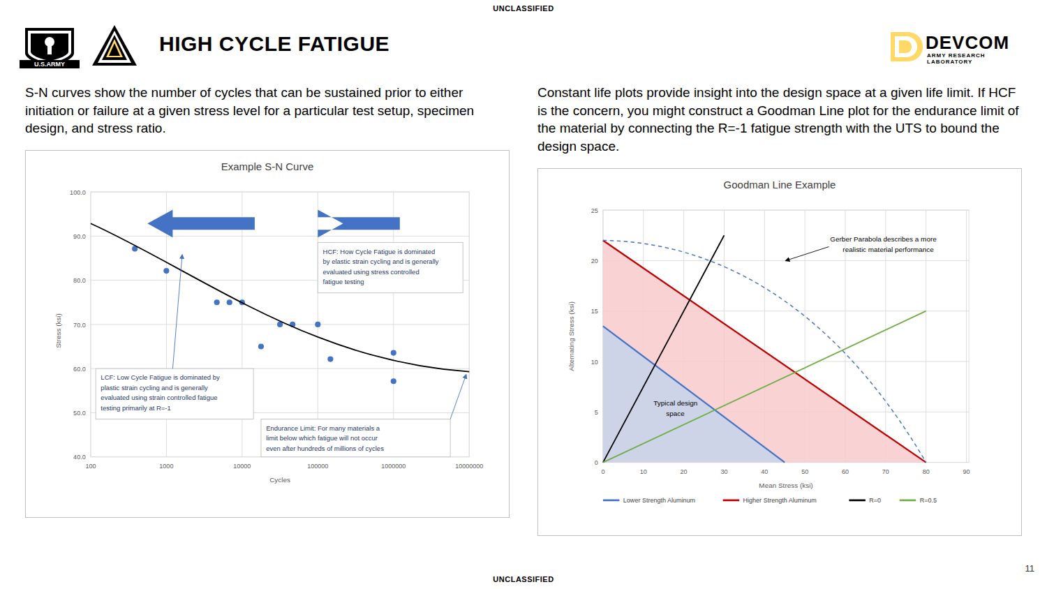UNCLASSIFIED
U.S.ARMY
HIGH CYCLE FATIGUE
DEVCOM ARMY RESEARCH LABORATORY
S-N curves show the number of cycles that can be sustained prior to either initiation or failure at a given stress level for a particular test setup, specimen design, and stress ratio.
Example S-N Curve
100.0 90.0 80.0 70.0 60.0 50.0 40.0 Stress (ksi) 100 1000 10000 100000 1000000 10000000 Cycles HCF: How Cycle Fatigue is dominated by elastic strain cycling and is generally evaluated using stress controlled fatigue testing LCF: Low Cycle Fatigue is dominated by plastic strain cycling and is generally evaluated using strain controlled fatigue testing primarily at R=-1 Endurance Limit: For many materials a limit below which fatigue will not occur even after hundreds of millions of cycles
Constant life plots provide insight into the design space at a given life limit. If HCF is the concern, you might construct a Goodman Line plot for the endurance limit of the material by connecting the R=-1 fatigue strength with the UTS to bound the design space.
Goodman Line Example
25 20 15 10 5 0 Alternating Stress (ksi) 0 10 20 30 40 50 60 70 80 90 Mean Stress (ksi) Gerber Parabola describes a more realistic material performance Typical design space Lower Strength Aluminum Higher Strength Aluminum R=0 R=0.5
UNCLASSIFIED
11